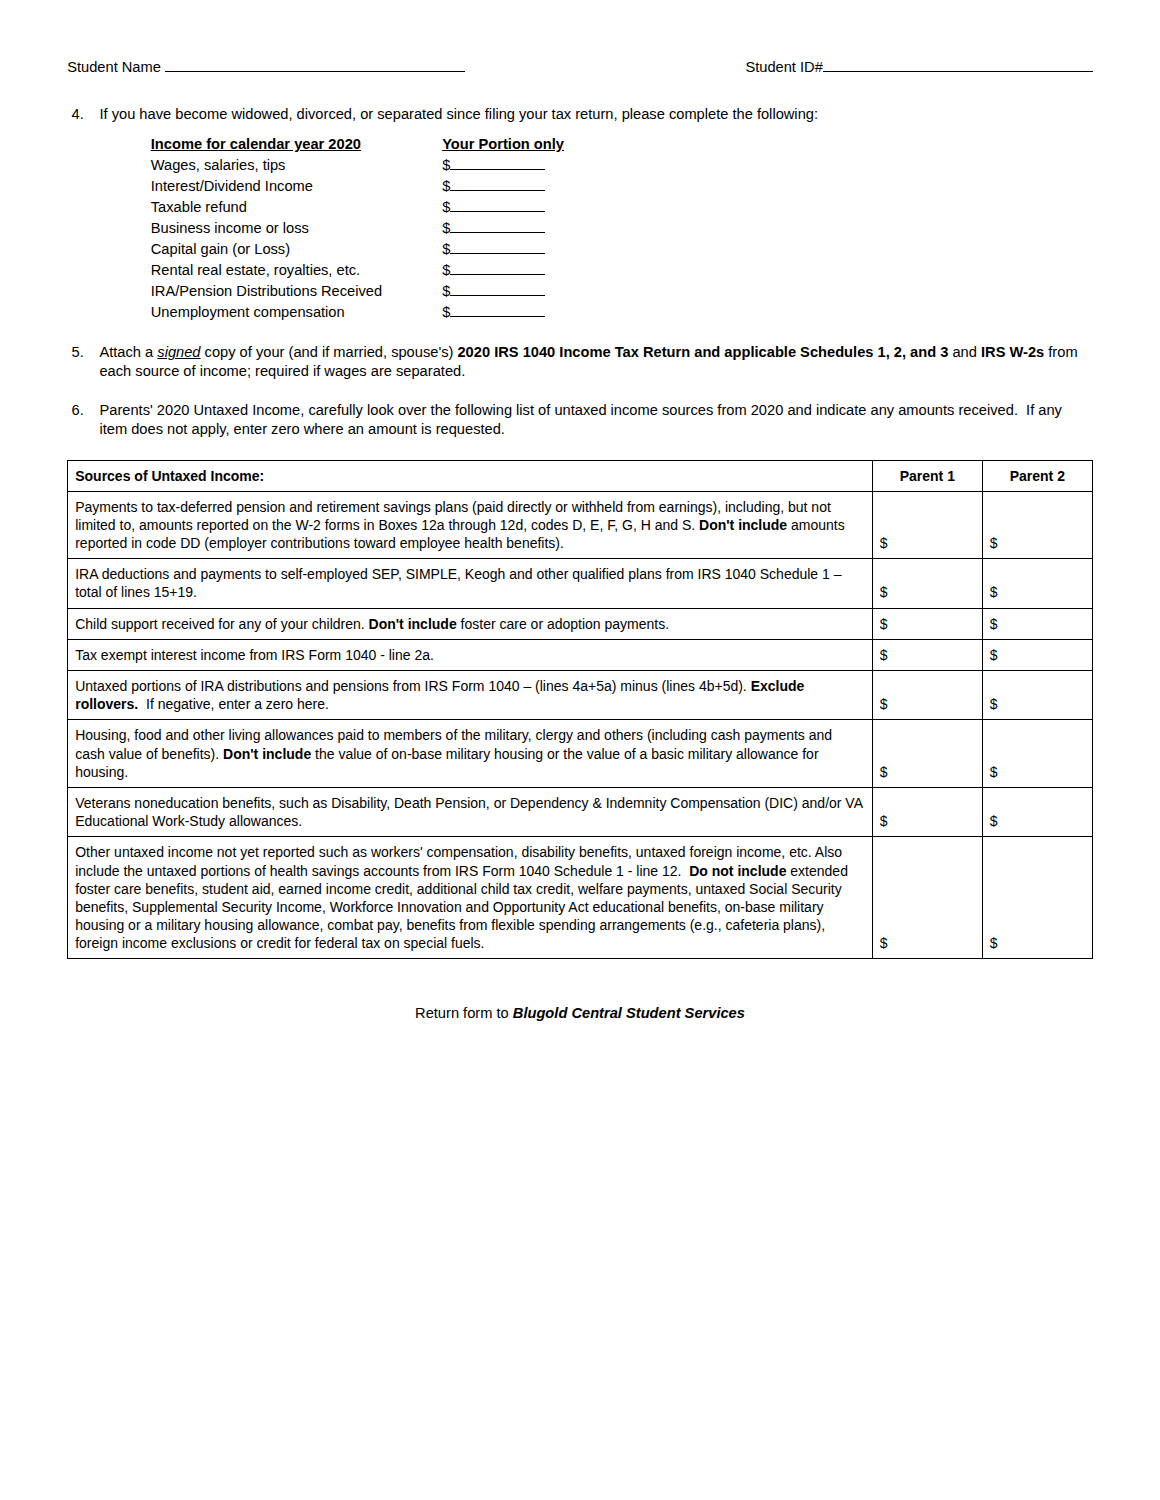Student Name Student ID#
4. If you have become widowed, divorced, or separated since filing your tax return, please complete the following:
| Income for calendar year 2020 | Your Portion only |
| Wages, salaries, tips | $ |
| Interest/Dividend Income | $ |
| Taxable refund | $ |
| Business income or loss | $ |
| Capital gain (or Loss) | $ |
| Rental real estate, royalties, etc. | $ |
| IRA/Pension Distributions Received | $ |
| Unemployment compensation | $ |
5. Attach a signed copy of your (and if married, spouse's) 2020 IRS 1040 Income Tax Return and applicable Schedules 1, 2, and 3 and IRS W-2s from each source of income; required if wages are separated.
6. Parents' 2020 Untaxed Income, carefully look over the following list of untaxed income sources from 2020 and indicate any amounts received. If any item does not apply, enter zero where an amount is requested.
| Sources of Untaxed Income: | Parent 1 | Parent 2 |
| --- | --- | --- |
| Payments to tax-deferred pension and retirement savings plans (paid directly or withheld from earnings), including, but not limited to, amounts reported on the W-2 forms in Boxes 12a through 12d, codes D, E, F, G, H and S. Don't include amounts reported in code DD (employer contributions toward employee health benefits). | $ | $ |
| IRA deductions and payments to self-employed SEP, SIMPLE, Keogh and other qualified plans from IRS 1040 Schedule 1 – total of lines 15+19. | $ | $ |
| Child support received for any of your children. Don't include foster care or adoption payments. | $ | $ |
| Tax exempt interest income from IRS Form 1040 - line 2a. | $ | $ |
| Untaxed portions of IRA distributions and pensions from IRS Form 1040 – (lines 4a+5a) minus (lines 4b+5d). Exclude rollovers. If negative, enter a zero here. | $ | $ |
| Housing, food and other living allowances paid to members of the military, clergy and others (including cash payments and cash value of benefits). Don't include the value of on-base military housing or the value of a basic military allowance for housing. | $ | $ |
| Veterans noneducation benefits, such as Disability, Death Pension, or Dependency & Indemnity Compensation (DIC) and/or VA Educational Work-Study allowances. | $ | $ |
| Other untaxed income not yet reported such as workers' compensation, disability benefits, untaxed foreign income, etc. Also include the untaxed portions of health savings accounts from IRS Form 1040 Schedule 1 - line 12. Do not include extended foster care benefits, student aid, earned income credit, additional child tax credit, welfare payments, untaxed Social Security benefits, Supplemental Security Income, Workforce Innovation and Opportunity Act educational benefits, on-base military housing or a military housing allowance, combat pay, benefits from flexible spending arrangements (e.g., cafeteria plans), foreign income exclusions or credit for federal tax on special fuels. | $ | $ |
Return form to Blugold Central Student Services